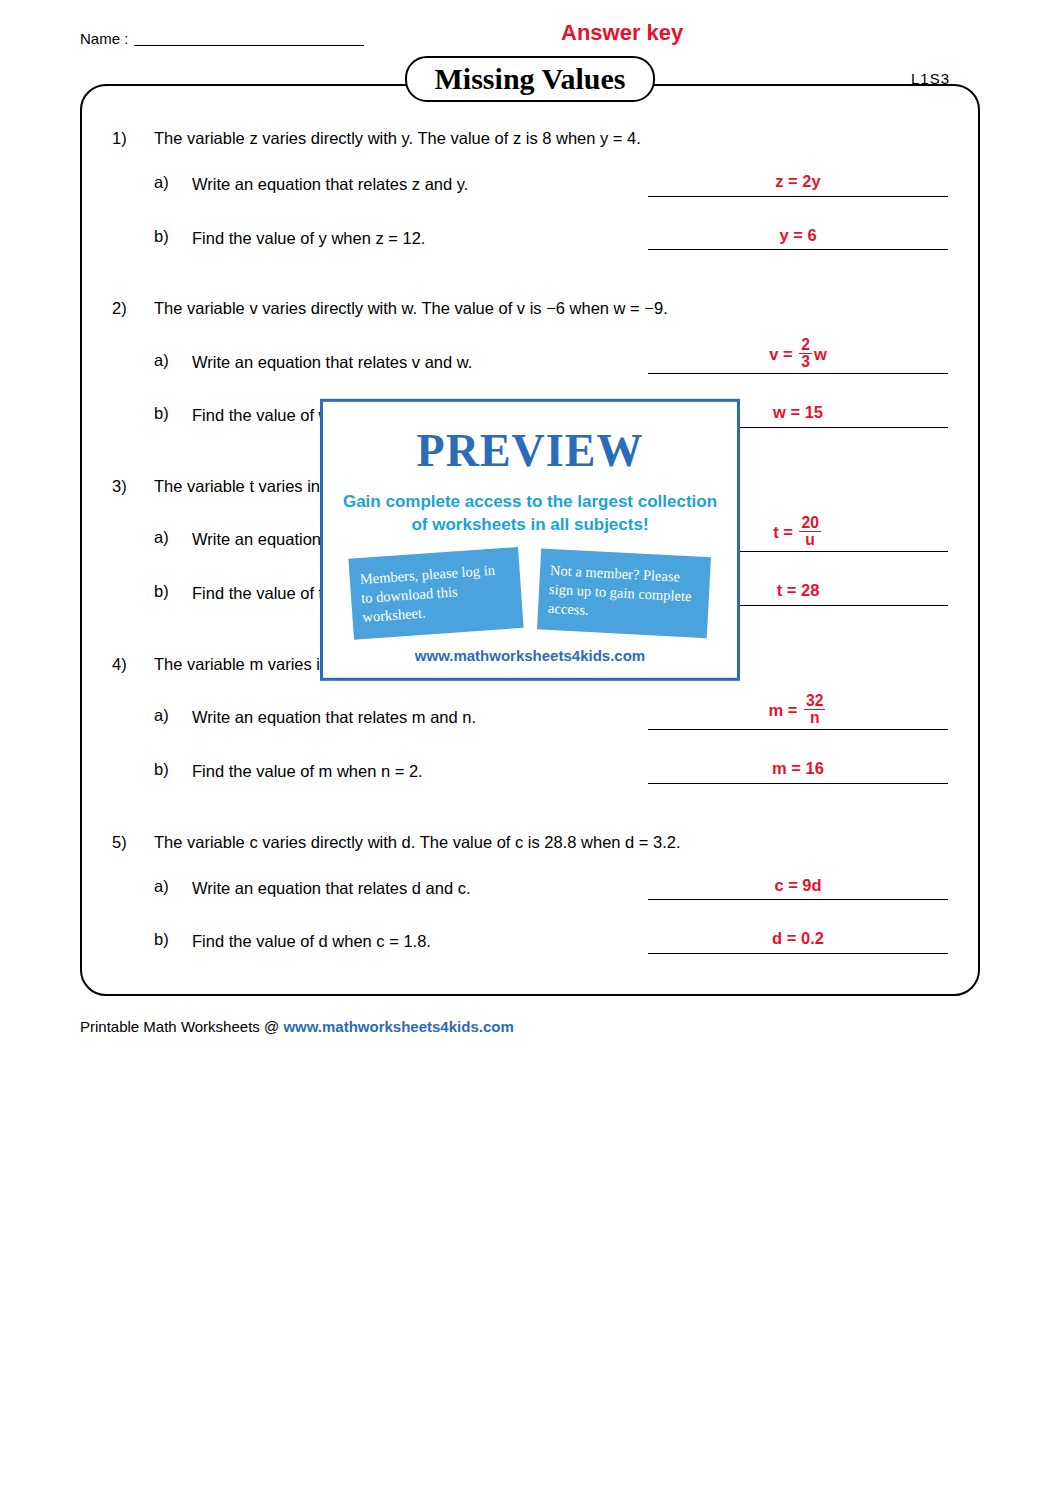Name :
Answer key
Missing Values L1S3
The variable z varies directly with y. The value of z is 8 when y = 4.
Write an equation that relates z and y. z = 2y
Find the value of y when z = 12. y = 6
The variable v varies directly with w. The value of v is −6 when w = −9.
Write an equation that relates v and w. v = 23w
Find the value of w when v = 10. w = 15
The variable t varies inversely with u. The value of t is 5 when u = 4.
Write an equation that relates t and u. t = 20 u
Find the value of t when u = 5. t = 28
The variable m varies inversely with n. The value of m is 8 when n = 4.
Write an equation that relates m and n. m = 32 n
Find the value of m when n = 2. m = 16
The variable c varies directly with d. The value of c is 28.8 when d = 3.2.
Write an equation that relates d and c. c = 9d
Find the value of d when c = 1.8. d = 0.2
PREVIEW
Gain complete access to the largest collection of worksheets in all subjects!
Members, please log in to download this worksheet.
Not a member? Please sign up to gain complete access.
www.mathworksheets4kids.com
Printable Math Worksheets @ www.mathworksheets4kids.com